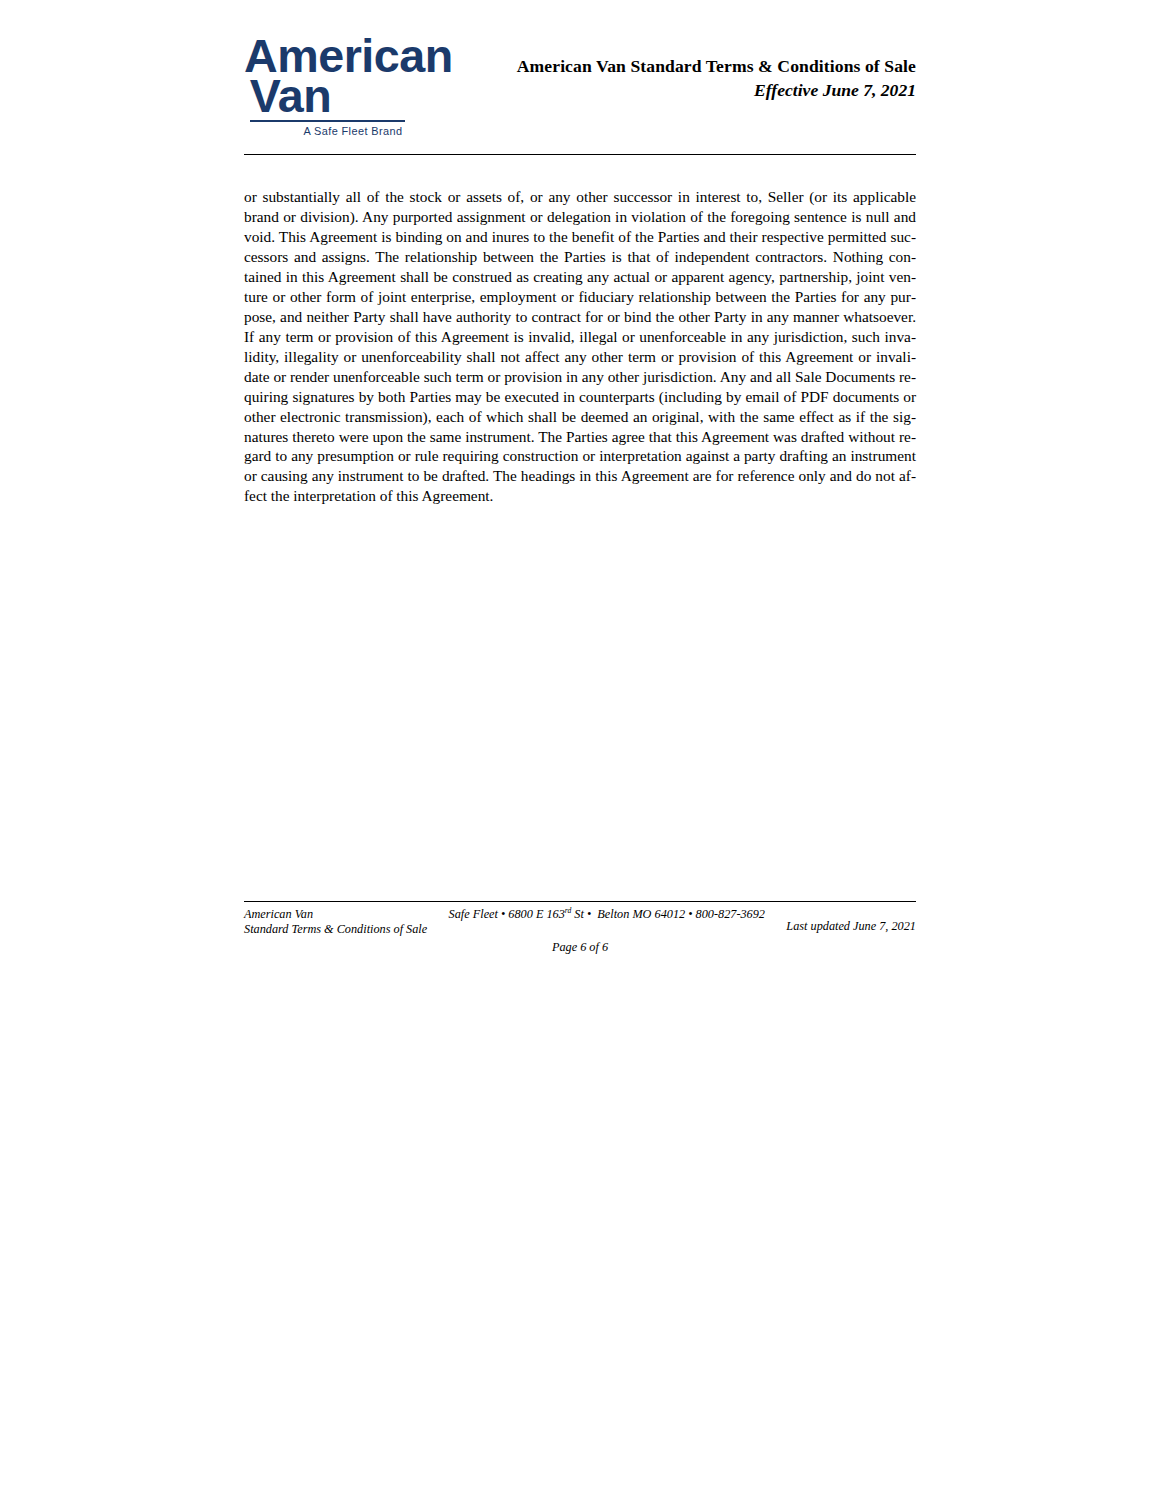American Van
A Safe Fleet Brand
American Van Standard Terms & Conditions of Sale
Effective June 7, 2021
or substantially all of the stock or assets of, or any other successor in interest to, Seller (or its applicable brand or division). Any purported assignment or delegation in violation of the foregoing sentence is null and void. This Agreement is binding on and inures to the benefit of the Parties and their respective permitted successors and assigns. The relationship between the Parties is that of independent contractors. Nothing contained in this Agreement shall be construed as creating any actual or apparent agency, partnership, joint venture or other form of joint enterprise, employment or fiduciary relationship between the Parties for any purpose, and neither Party shall have authority to contract for or bind the other Party in any manner whatsoever. If any term or provision of this Agreement is invalid, illegal or unenforceable in any jurisdiction, such invalidity, illegality or unenforceability shall not affect any other term or provision of this Agreement or invalidate or render unenforceable such term or provision in any other jurisdiction. Any and all Sale Documents requiring signatures by both Parties may be executed in counterparts (including by email of PDF documents or other electronic transmission), each of which shall be deemed an original, with the same effect as if the signatures thereto were upon the same instrument. The Parties agree that this Agreement was drafted without regard to any presumption or rule requiring construction or interpretation against a party drafting an instrument or causing any instrument to be drafted. The headings in this Agreement are for reference only and do not affect the interpretation of this Agreement.
American Van
Standard Terms & Conditions of Sale
Safe Fleet • 6800 E 163rd St • Belton MO 64012 • 800-827-3692
Last updated June 7, 2021
Page 6 of 6